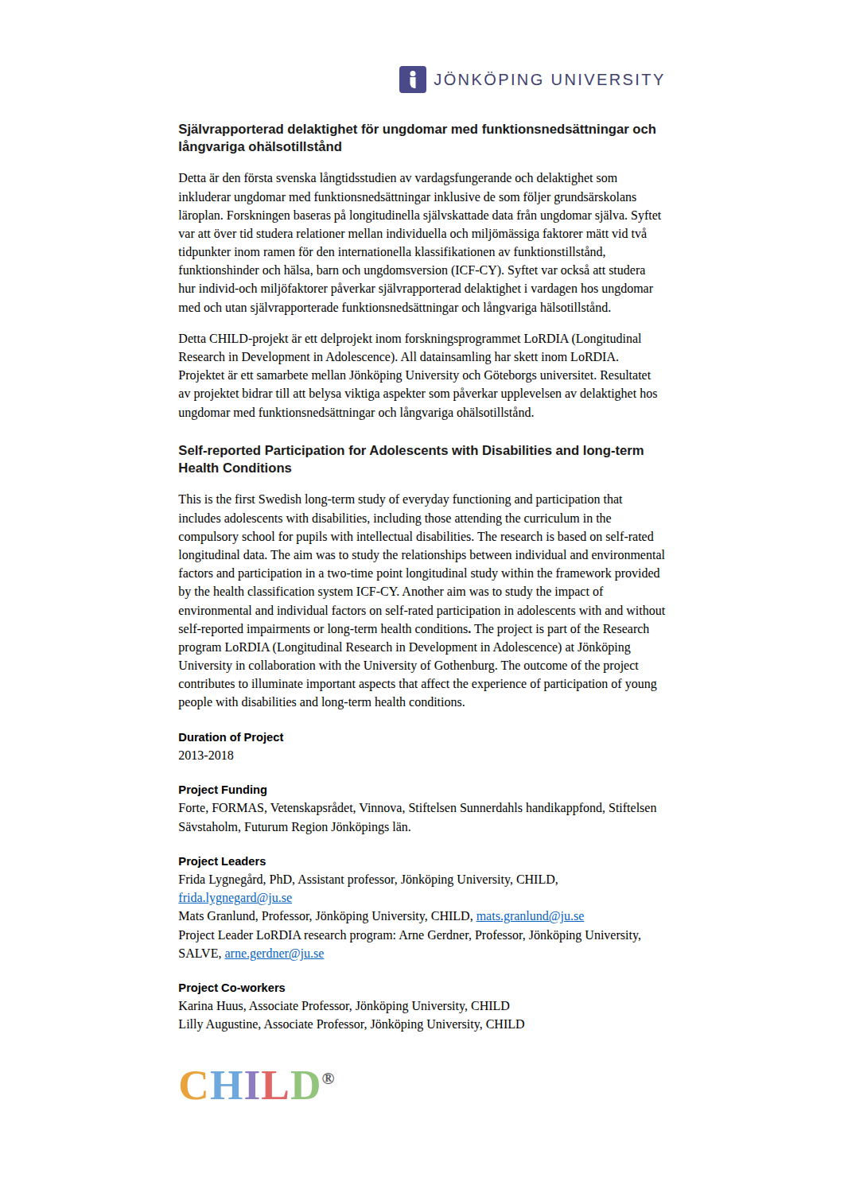JÖNKÖPING UNIVERSITY
Självrapporterad delaktighet för ungdomar med funktionsnedsättningar och långvariga ohälsotillstånd
Detta är den första svenska långtidsstudien av vardagsfungerande och delaktighet som inkluderar ungdomar med funktionsnedsättningar inklusive de som följer grundsärskolans läroplan. Forskningen baseras på longitudinella självskattade data från ungdomar själva. Syftet var att över tid studera relationer mellan individuella och miljömässiga faktorer mätt vid två tidpunkter inom ramen för den internationella klassifikationen av funktionstillstånd, funktionshinder och hälsa, barn och ungdomsversion (ICF-CY). Syftet var också att studera hur individ-och miljöfaktorer påverkar självrapporterad delaktighet i vardagen hos ungdomar med och utan självrapporterade funktionsnedsättningar och långvariga hälsotillstånd.
Detta CHILD-projekt är ett delprojekt inom forskningsprogrammet LoRDIA (Longitudinal Research in Development in Adolescence). All datainsamling har skett inom LoRDIA. Projektet är ett samarbete mellan Jönköping University och Göteborgs universitet. Resultatet av projektet bidrar till att belysa viktiga aspekter som påverkar upplevelsen av delaktighet hos ungdomar med funktionsnedsättningar och långvariga ohälsotillstånd.
Self-reported Participation for Adolescents with Disabilities and long-term Health Conditions
This is the first Swedish long-term study of everyday functioning and participation that includes adolescents with disabilities, including those attending the curriculum in the compulsory school for pupils with intellectual disabilities. The research is based on self-rated longitudinal data. The aim was to study the relationships between individual and environmental factors and participation in a two-time point longitudinal study within the framework provided by the health classification system ICF-CY. Another aim was to study the impact of environmental and individual factors on self-rated participation in adolescents with and without self-reported impairments or long-term health conditions. The project is part of the Research program LoRDIA (Longitudinal Research in Development in Adolescence) at Jönköping University in collaboration with the University of Gothenburg. The outcome of the project contributes to illuminate important aspects that affect the experience of participation of young people with disabilities and long-term health conditions.
Duration of Project
2013-2018
Project Funding
Forte, FORMAS, Vetenskapsrådet, Vinnova, Stiftelsen Sunnerdahls handikappfond, Stiftelsen Sävstaholm, Futurum Region Jönköpings län.
Project Leaders
Frida Lygnegård, PhD, Assistant professor, Jönköping University, CHILD,
frida.lygnegard@ju.se
Mats Granlund, Professor, Jönköping University, CHILD, mats.granlund@ju.se
Project Leader LoRDIA research program: Arne Gerdner, Professor, Jönköping University, SALVE, arne.gerdner@ju.se
Project Co-workers
Karina Huus, Associate Professor, Jönköping University, CHILD
Lilly Augustine, Associate Professor, Jönköping University, CHILD
CHILD®